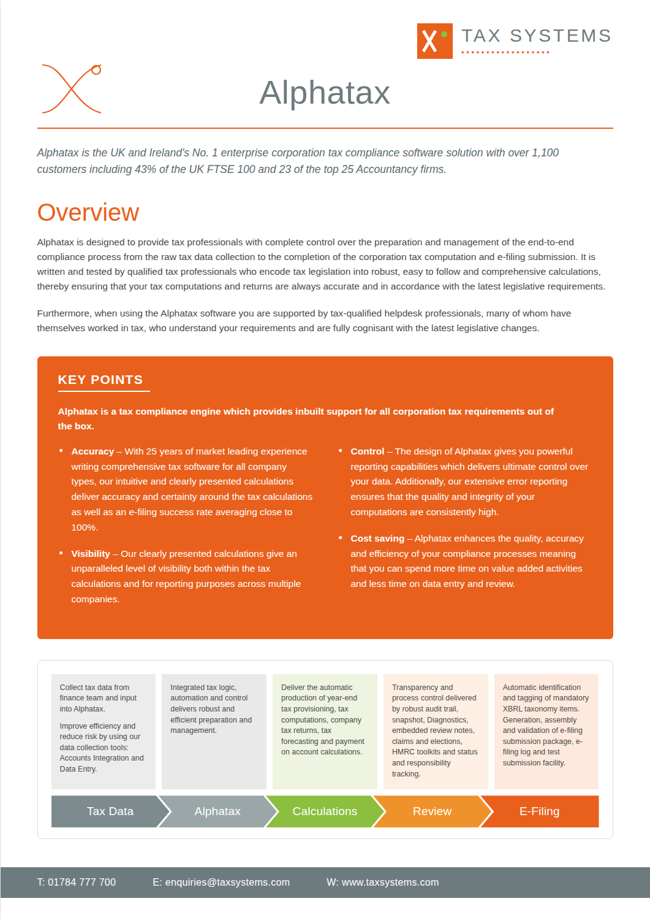TAX SYSTEMS
••••••••••••••••••
Alphatax
Alphatax is the UK and Ireland's No. 1 enterprise corporation tax compliance software solution with over 1,100 customers including 43% of the UK FTSE 100 and 23 of the top 25 Accountancy firms.
Overview
Alphatax is designed to provide tax professionals with complete control over the preparation and management of the end-to-end compliance process from the raw tax data collection to the completion of the corporation tax computation and e-filing submission. It is written and tested by qualified tax professionals who encode tax legislation into robust, easy to follow and comprehensive calculations, thereby ensuring that your tax computations and returns are always accurate and in accordance with the latest legislative requirements.
Furthermore, when using the Alphatax software you are supported by tax-qualified helpdesk professionals, many of whom have themselves worked in tax, who understand your requirements and are fully cognisant with the latest legislative changes.
KEY POINTS
Alphatax is a tax compliance engine which provides inbuilt support for all corporation tax requirements out of the box.
Accuracy – With 25 years of market leading experience writing comprehensive tax software for all company types, our intuitive and clearly presented calculations deliver accuracy and certainty around the tax calculations as well as an e-filing success rate averaging close to 100%.
Visibility – Our clearly presented calculations give an unparalleled level of visibility both within the tax calculations and for reporting purposes across multiple companies.
Control – The design of Alphatax gives you powerful reporting capabilities which delivers ultimate control over your data. Additionally, our extensive error reporting ensures that the quality and integrity of your computations are consistently high.
Cost saving – Alphatax enhances the quality, accuracy and efficiency of your compliance processes meaning that you can spend more time on value added activities and less time on data entry and review.
Collect tax data from finance team and input into Alphatax.
Improve efficiency and reduce risk by using our data collection tools: Accounts Integration and Data Entry.
Integrated tax logic, automation and control delivers robust and efficient preparation and management.
Deliver the automatic production of year-end tax provisioning, tax computations, company tax returns, tax forecasting and payment on account calculations.
Transparency and process control delivered by robust audit trail, snapshot, Diagnostics, embedded review notes, claims and elections, HMRC toolkits and status and responsibility tracking.
Automatic identification and tagging of mandatory XBRL taxonomy items. Generation, assembly and validation of e-filing submission package, e-filing log and test submission facility.
Tax Data
Alphatax
Calculations
Review
E-Filing
T: 01784 777 700 E: enquiries@taxsystems.com W: www.taxsystems.com